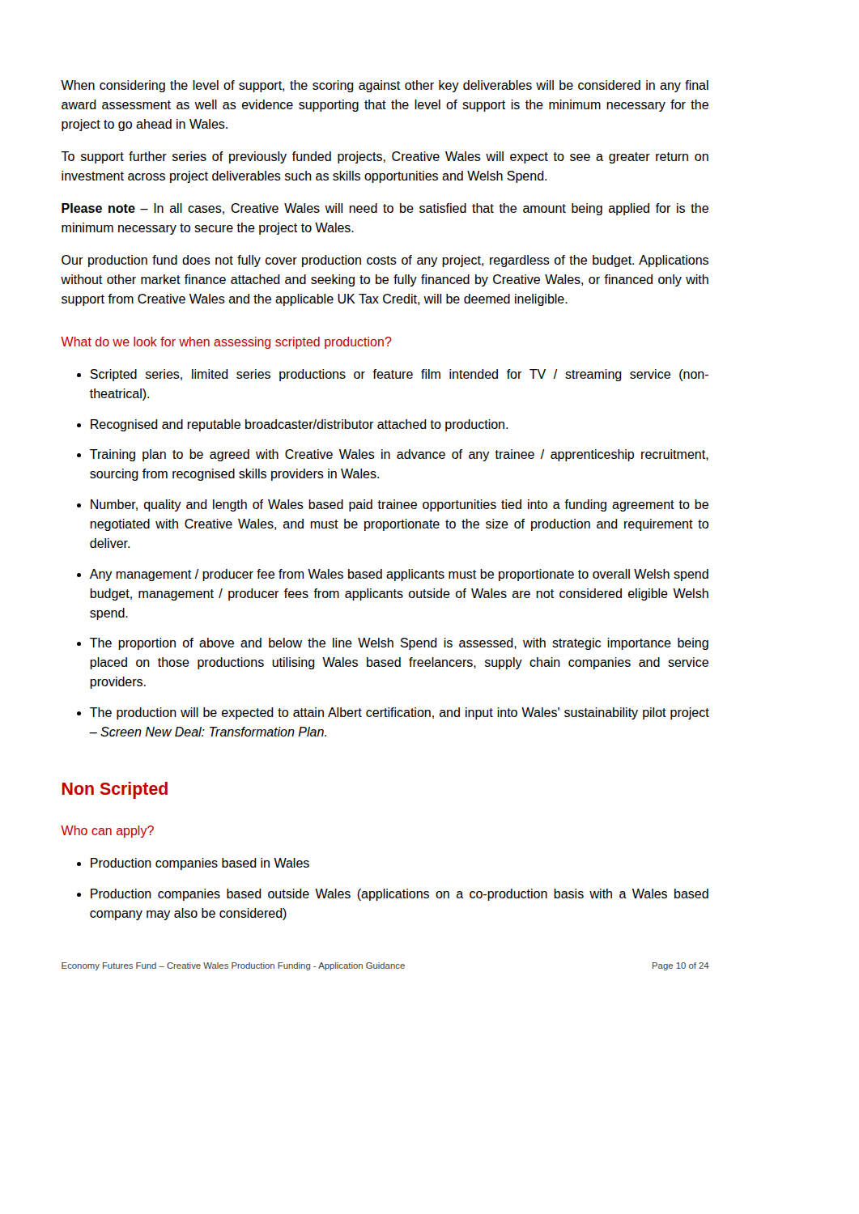When considering the level of support, the scoring against other key deliverables will be considered in any final award assessment as well as evidence supporting that the level of support is the minimum necessary for the project to go ahead in Wales.
To support further series of previously funded projects, Creative Wales will expect to see a greater return on investment across project deliverables such as skills opportunities and Welsh Spend.
Please note – In all cases, Creative Wales will need to be satisfied that the amount being applied for is the minimum necessary to secure the project to Wales.
Our production fund does not fully cover production costs of any project, regardless of the budget. Applications without other market finance attached and seeking to be fully financed by Creative Wales, or financed only with support from Creative Wales and the applicable UK Tax Credit, will be deemed ineligible.
What do we look for when assessing scripted production?
Scripted series, limited series productions or feature film intended for TV / streaming service (non-theatrical).
Recognised and reputable broadcaster/distributor attached to production.
Training plan to be agreed with Creative Wales in advance of any trainee / apprenticeship recruitment, sourcing from recognised skills providers in Wales.
Number, quality and length of Wales based paid trainee opportunities tied into a funding agreement to be negotiated with Creative Wales, and must be proportionate to the size of production and requirement to deliver.
Any management / producer fee from Wales based applicants must be proportionate to overall Welsh spend budget, management / producer fees from applicants outside of Wales are not considered eligible Welsh spend.
The proportion of above and below the line Welsh Spend is assessed, with strategic importance being placed on those productions utilising Wales based freelancers, supply chain companies and service providers.
The production will be expected to attain Albert certification, and input into Wales' sustainability pilot project – Screen New Deal: Transformation Plan.
Non Scripted
Who can apply?
Production companies based in Wales
Production companies based outside Wales (applications on a co-production basis with a Wales based company may also be considered)
Economy Futures Fund – Creative Wales Production Funding - Application Guidance Page 10 of 24